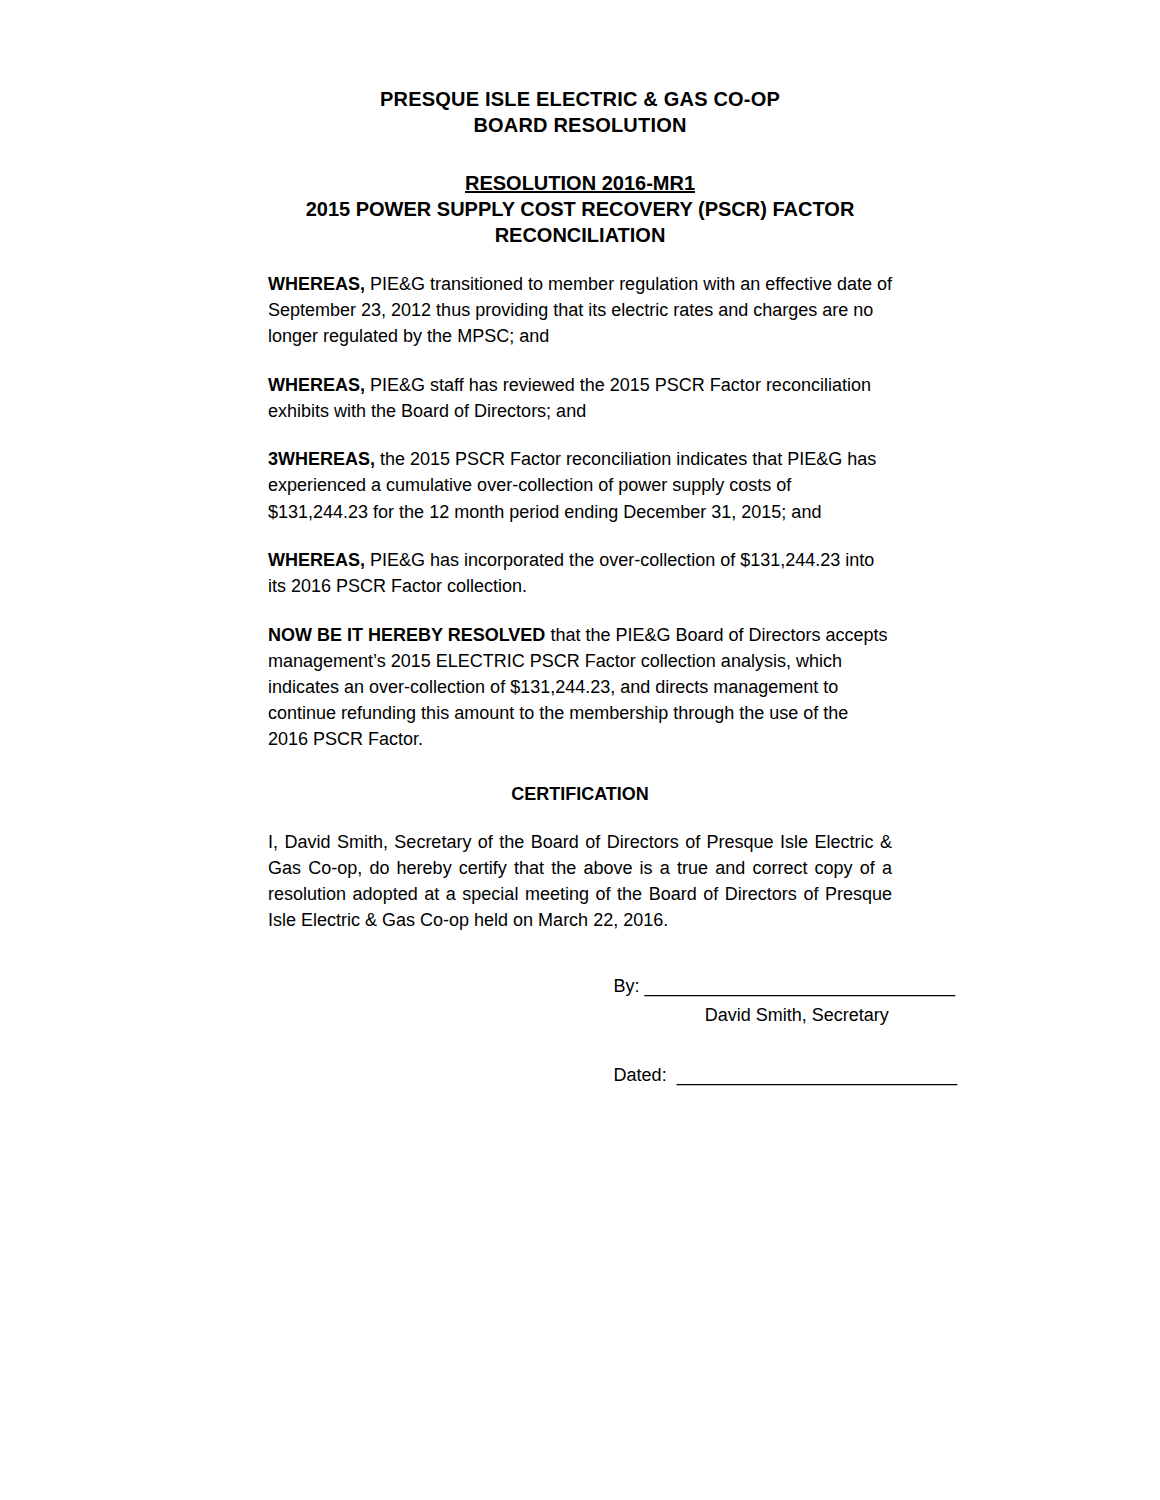PRESQUE ISLE ELECTRIC & GAS CO-OP
BOARD RESOLUTION
RESOLUTION 2016-MR1
2015 POWER SUPPLY COST RECOVERY (PSCR) FACTOR
RECONCILIATION
WHEREAS, PIE&G transitioned to member regulation with an effective date of September 23, 2012 thus providing that its electric rates and charges are no longer regulated by the MPSC; and
WHEREAS, PIE&G staff has reviewed the 2015 PSCR Factor reconciliation exhibits with the Board of Directors; and
3WHEREAS, the 2015 PSCR Factor reconciliation indicates that PIE&G has experienced a cumulative over-collection of power supply costs of $131,244.23 for the 12 month period ending December 31, 2015; and
WHEREAS, PIE&G has incorporated the over-collection of $131,244.23 into its 2016 PSCR Factor collection.
NOW BE IT HEREBY RESOLVED that the PIE&G Board of Directors accepts management’s 2015 ELECTRIC PSCR Factor collection analysis, which indicates an over-collection of $131,244.23, and directs management to continue refunding this amount to the membership through the use of the 2016 PSCR Factor.
CERTIFICATION
I, David Smith, Secretary of the Board of Directors of Presque Isle Electric & Gas Co-op, do hereby certify that the above is a true and correct copy of a resolution adopted at a special meeting of the Board of Directors of Presque Isle Electric & Gas Co-op held on March 22, 2016.
By: _______________________________
David Smith, Secretary
Dated: ____________________________